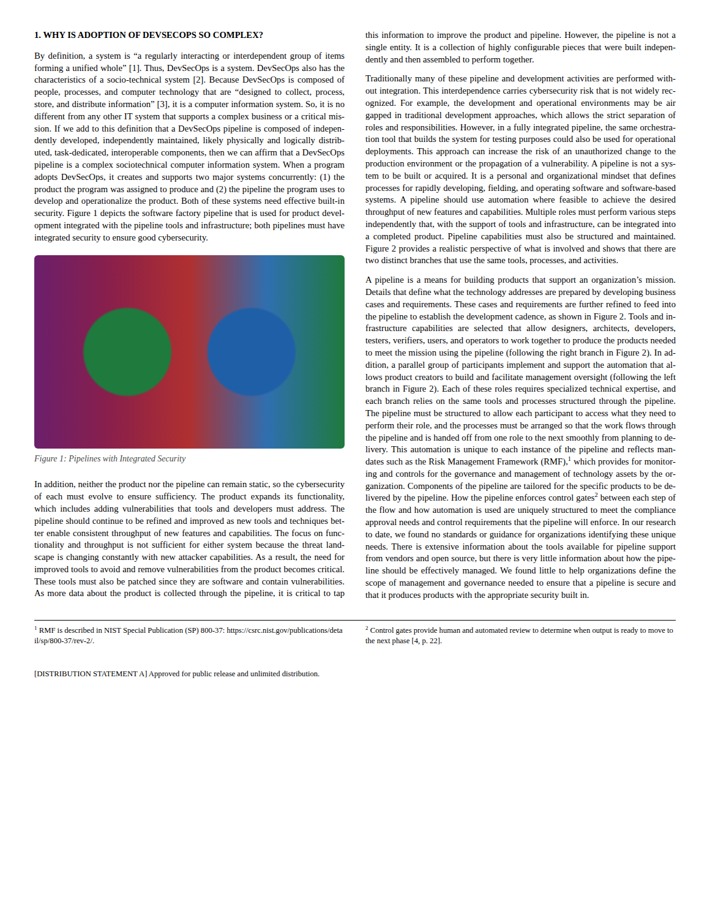1. Why is adoption of DevSecOps so complex?
By definition, a system is “a regularly interacting or interdependent group of items forming a unified whole” [1]. Thus, DevSecOps is a system. DevSecOps also has the characteristics of a socio-technical system [2]. Because DevSecOps is composed of people, processes, and computer technology that are “designed to collect, process, store, and distribute information” [3], it is a computer information system. So, it is no different from any other IT system that supports a complex business or a critical mission. If we add to this definition that a DevSecOps pipeline is composed of independently developed, independently maintained, likely physically and logically distributed, task-dedicated, interoperable components, then we can affirm that a DevSecOps pipeline is a complex sociotechnical computer information system. When a program adopts DevSecOps, it creates and supports two major systems concurrently: (1) the product the program was assigned to produce and (2) the pipeline the program uses to develop and operationalize the product. Both of these systems need effective built-in security. Figure 1 depicts the software factory pipeline that is used for product development integrated with the pipeline tools and infrastructure; both pipelines must have integrated security to ensure good cybersecurity.
Figure 1: Pipelines with Integrated Security
In addition, neither the product nor the pipeline can remain static, so the cybersecurity of each must evolve to ensure sufficiency. The product expands its functionality, which includes adding vulnerabilities that tools and developers must address. The pipeline should continue to be refined and improved as new tools and techniques better enable consistent throughput of new features and capabilities. The focus on functionality and throughput is not sufficient for either system because the threat landscape is changing constantly with new attacker capabilities. As a result, the need for improved tools to avoid and remove vulnerabilities from the product becomes critical. These tools must also be patched since they are software and contain vulnerabilities. As more data about the product is collected through the pipeline, it is critical to tap this information to improve the product and pipeline. However, the pipeline is not a single entity. It is a collection of highly configurable pieces that were built independently and then assembled to perform together.
Traditionally many of these pipeline and development activities are performed without integration. This interdependence carries cybersecurity risk that is not widely recognized. For example, the development and operational environments may be air gapped in traditional development approaches, which allows the strict separation of roles and responsibilities. However, in a fully integrated pipeline, the same orchestration tool that builds the system for testing purposes could also be used for operational deployments. This approach can increase the risk of an unauthorized change to the production environment or the propagation of a vulnerability. A pipeline is not a system to be built or acquired. It is a personal and organizational mindset that defines processes for rapidly developing, fielding, and operating software and software-based systems. A pipeline should use automation where feasible to achieve the desired throughput of new features and capabilities. Multiple roles must perform various steps independently that, with the support of tools and infrastructure, can be integrated into a completed product. Pipeline capabilities must also be structured and maintained. Figure 2 provides a realistic perspective of what is involved and shows that there are two distinct branches that use the same tools, processes, and activities.
A pipeline is a means for building products that support an organization’s mission. Details that define what the technology addresses are prepared by developing business cases and requirements. These cases and requirements are further refined to feed into the pipeline to establish the development cadence, as shown in Figure 2. Tools and infrastructure capabilities are selected that allow designers, architects, developers, testers, verifiers, users, and operators to work together to produce the products needed to meet the mission using the pipeline (following the right branch in Figure 2). In addition, a parallel group of participants implement and support the automation that allows product creators to build and facilitate management oversight (following the left branch in Figure 2). Each of these roles requires specialized technical expertise, and each branch relies on the same tools and processes structured through the pipeline. The pipeline must be structured to allow each participant to access what they need to perform their role, and the processes must be arranged so that the work flows through the pipeline and is handed off from one role to the next smoothly from planning to delivery. This automation is unique to each instance of the pipeline and reflects mandates such as the Risk Management Framework (RMF),1 which provides for monitoring and controls for the governance and management of technology assets by the organization. Components of the pipeline are tailored for the specific products to be delivered by the pipeline. How the pipeline enforces control gates2 between each step of the flow and how automation is used are uniquely structured to meet the compliance approval needs and control requirements that the pipeline will enforce. In our research to date, we found no standards or guidance for organizations identifying these unique needs. There is extensive information about the tools available for pipeline support from vendors and open source, but there is very little information about how the pipeline should be effectively managed. We found little to help organizations define the scope of management and governance needed to ensure that a pipeline is secure and that it produces products with the appropriate security built in.
1 RMF is described in NIST Special Publication (SP) 800-37: https://csrc.nist.gov/publications/detail/sp/800-37/rev-2/.
2 Control gates provide human and automated review to determine when output is ready to move to the next phase [4, p. 22].
[DISTRIBUTION STATEMENT A] Approved for public release and unlimited distribution.